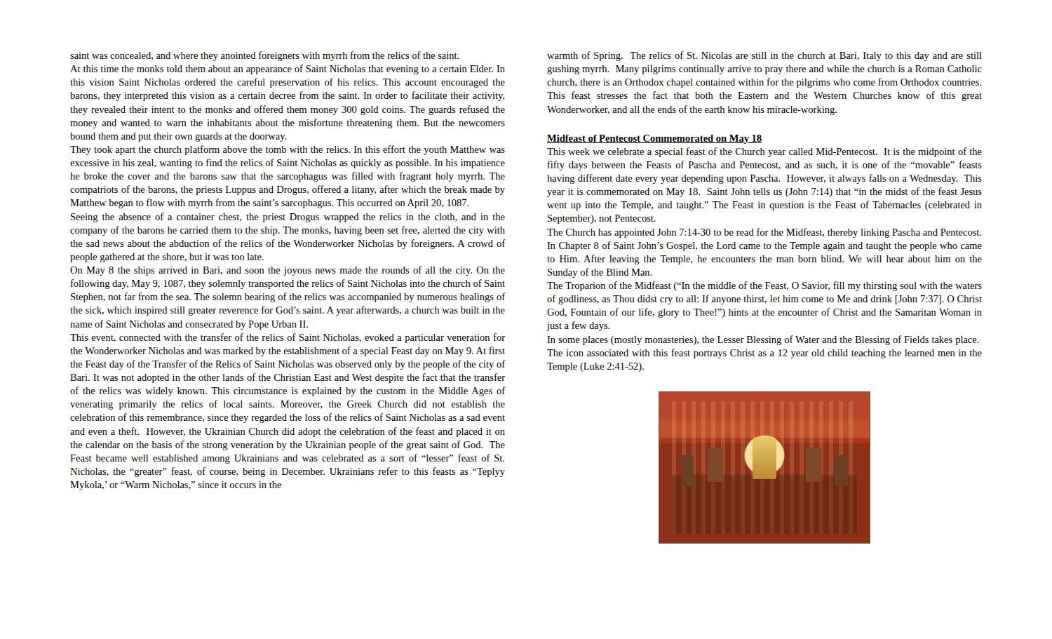saint was concealed, and where they anointed foreigners with myrrh from the relics of the saint.
At this time the monks told them about an appearance of Saint Nicholas that evening to a certain Elder. In this vision Saint Nicholas ordered the careful preservation of his relics. This account encouraged the barons, they interpreted this vision as a certain decree from the saint. In order to facilitate their activity, they revealed their intent to the monks and offered them money 300 gold coins. The guards refused the money and wanted to warn the inhabitants about the misfortune threatening them. But the newcomers bound them and put their own guards at the doorway.
They took apart the church platform above the tomb with the relics. In this effort the youth Matthew was excessive in his zeal, wanting to find the relics of Saint Nicholas as quickly as possible. In his impatience he broke the cover and the barons saw that the sarcophagus was filled with fragrant holy myrrh. The compatriots of the barons, the priests Luppus and Drogus, offered a litany, after which the break made by Matthew began to flow with myrrh from the saint’s sarcophagus. This occurred on April 20, 1087.
Seeing the absence of a container chest, the priest Drogus wrapped the relics in the cloth, and in the company of the barons he carried them to the ship. The monks, having been set free, alerted the city with the sad news about the abduction of the relics of the Wonderworker Nicholas by foreigners. A crowd of people gathered at the shore, but it was too late.
On May 8 the ships arrived in Bari, and soon the joyous news made the rounds of all the city. On the following day, May 9, 1087, they solemnly transported the relics of Saint Nicholas into the church of Saint Stephen, not far from the sea. The solemn bearing of the relics was accompanied by numerous healings of the sick, which inspired still greater reverence for God’s saint. A year afterwards, a church was built in the name of Saint Nicholas and consecrated by Pope Urban II.
This event, connected with the transfer of the relics of Saint Nicholas, evoked a particular veneration for the Wonderworker Nicholas and was marked by the establishment of a special Feast day on May 9. At first the Feast day of the Transfer of the Relics of Saint Nicholas was observed only by the people of the city of Bari. It was not adopted in the other lands of the Christian East and West despite the fact that the transfer of the relics was widely known. This circumstance is explained by the custom in the Middle Ages of venerating primarily the relics of local saints. Moreover, the Greek Church did not establish the celebration of this remembrance, since they regarded the loss of the relics of Saint Nicholas as a sad event and even a theft. However, the Ukrainian Church did adopt the celebration of the feast and placed it on the calendar on the basis of the strong veneration by the Ukrainian people of the great saint of God. The Feast became well established among Ukrainians and was celebrated as a sort of “lesser” feast of St. Nicholas, the “greater” feast, of course, being in December. Ukrainians refer to this feasts as “Teplyy Mykola,’ or “Warm Nicholas,” since it occurs in the
warmth of Spring. The relics of St. Nicolas are still in the church at Bari, Italy to this day and are still gushing myrrh. Many pilgrims continually arrive to pray there and while the church is a Roman Catholic church, there is an Orthodox chapel contained within for the pilgrims who come from Orthodox countries. This feast stresses the fact that both the Eastern and the Western Churches know of this great Wonderworker, and all the ends of the earth know his miracle-working.
Midfeast of Pentecost Commemorated on May 18
This week we celebrate a special feast of the Church year called Mid-Pentecost. It is the midpoint of the fifty days between the Feasts of Pascha and Pentecost, and as such, it is one of the “movable” feasts having different date every year depending upon Pascha. However, it always falls on a Wednesday. This year it is commemorated on May 18. Saint John tells us (John 7:14) that “in the midst of the feast Jesus went up into the Temple, and taught.” The Feast in question is the Feast of Tabernacles (celebrated in September), not Pentecost.
The Church has appointed John 7:14-30 to be read for the Midfeast, thereby linking Pascha and Pentecost. In Chapter 8 of Saint John’s Gospel, the Lord came to the Temple again and taught the people who came to Him. After leaving the Temple, he encounters the man born blind. We will hear about him on the Sunday of the Blind Man.
The Troparion of the Midfeast (“In the middle of the Feast, O Savior, fill my thirsting soul with the waters of godliness, as Thou didst cry to all: If anyone thirst, let him come to Me and drink [John 7:37]. O Christ God, Fountain of our life, glory to Thee!”) hints at the encounter of Christ and the Samaritan Woman in just a few days.
In some places (mostly monasteries), the Lesser Blessing of Water and the Blessing of Fields takes place. The icon associated with this feast portrays Christ as a 12 year old child teaching the learned men in the Temple (Luke 2:41-52).